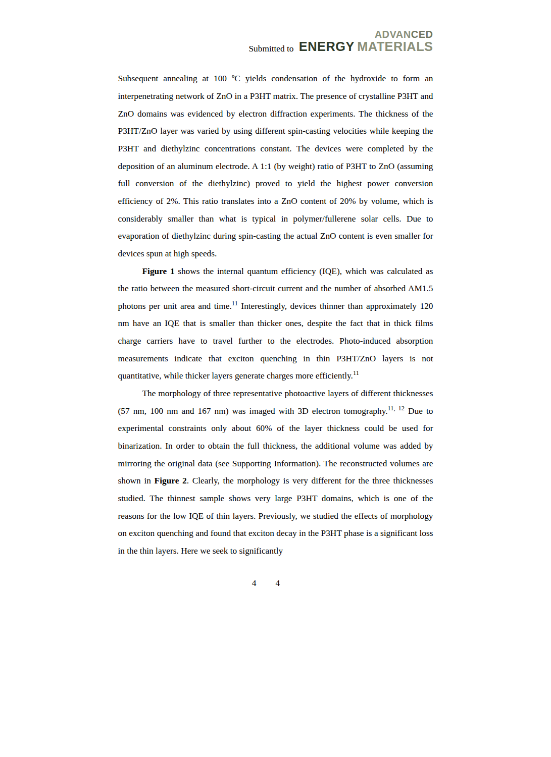ADVANCED Submitted to ENERGY MATERIALS
Subsequent annealing at 100 ºC yields condensation of the hydroxide to form an interpenetrating network of ZnO in a P3HT matrix. The presence of crystalline P3HT and ZnO domains was evidenced by electron diffraction experiments. The thickness of the P3HT/ZnO layer was varied by using different spin-casting velocities while keeping the P3HT and diethylzinc concentrations constant. The devices were completed by the deposition of an aluminum electrode. A 1:1 (by weight) ratio of P3HT to ZnO (assuming full conversion of the diethylzinc) proved to yield the highest power conversion efficiency of 2%. This ratio translates into a ZnO content of 20% by volume, which is considerably smaller than what is typical in polymer/fullerene solar cells. Due to evaporation of diethylzinc during spin-casting the actual ZnO content is even smaller for devices spun at high speeds.
Figure 1 shows the internal quantum efficiency (IQE), which was calculated as the ratio between the measured short-circuit current and the number of absorbed AM1.5 photons per unit area and time.11 Interestingly, devices thinner than approximately 120 nm have an IQE that is smaller than thicker ones, despite the fact that in thick films charge carriers have to travel further to the electrodes. Photo-induced absorption measurements indicate that exciton quenching in thin P3HT/ZnO layers is not quantitative, while thicker layers generate charges more efficiently.11
The morphology of three representative photoactive layers of different thicknesses (57 nm, 100 nm and 167 nm) was imaged with 3D electron tomography.11, 12 Due to experimental constraints only about 60% of the layer thickness could be used for binarization. In order to obtain the full thickness, the additional volume was added by mirroring the original data (see Supporting Information). The reconstructed volumes are shown in Figure 2. Clearly, the morphology is very different for the three thicknesses studied. The thinnest sample shows very large P3HT domains, which is one of the reasons for the low IQE of thin layers. Previously, we studied the effects of morphology on exciton quenching and found that exciton decay in the P3HT phase is a significant loss in the thin layers. Here we seek to significantly
44